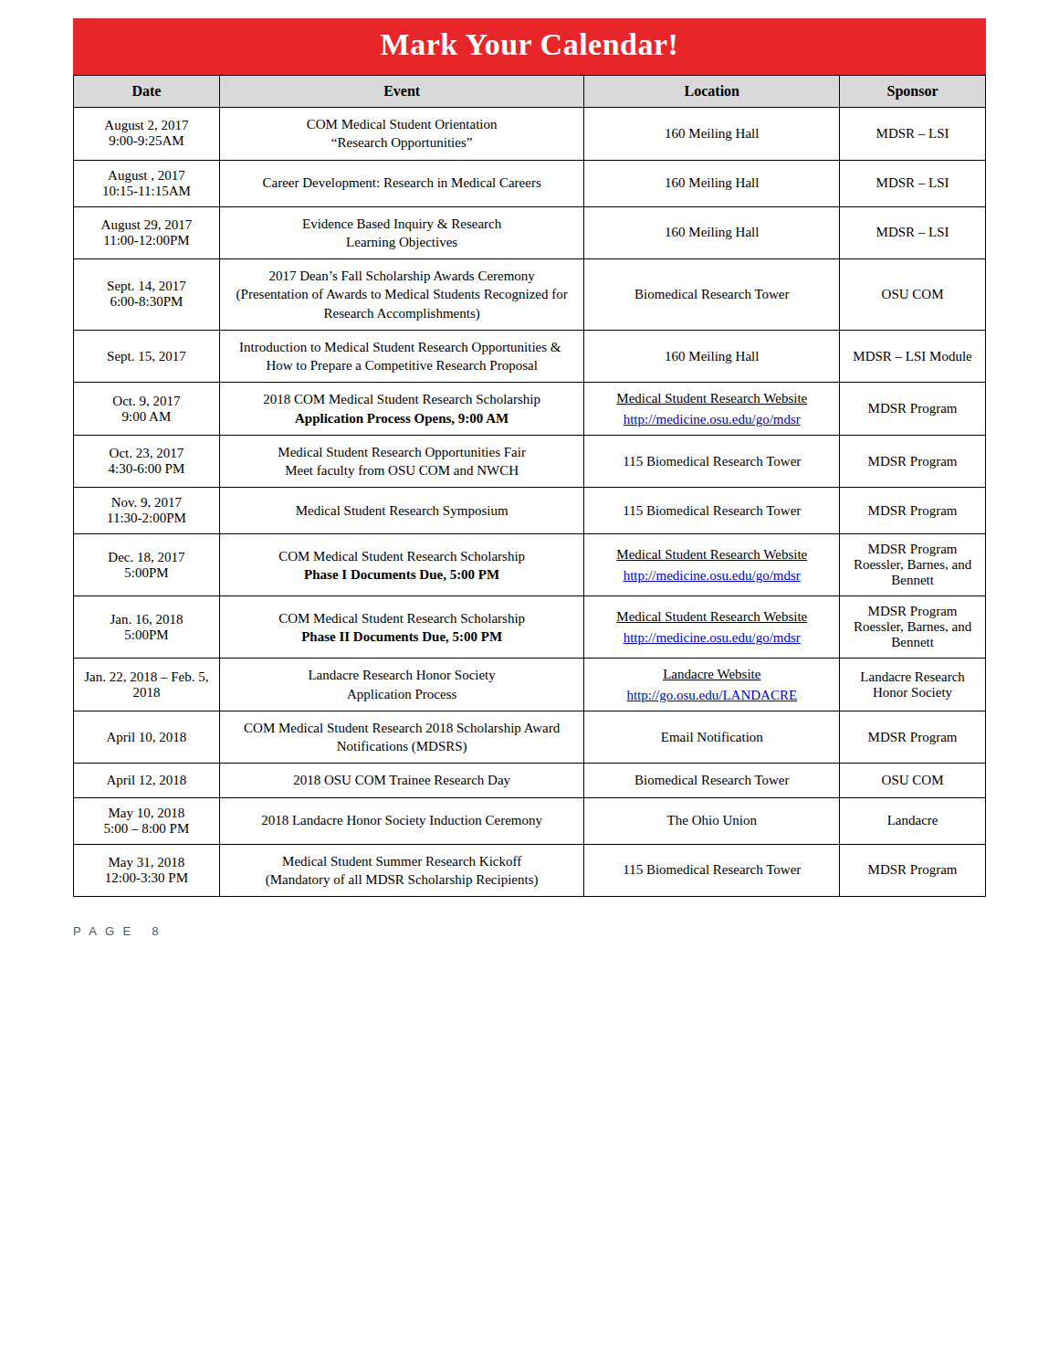Mark Your Calendar!
| Date | Event | Location | Sponsor |
| --- | --- | --- | --- |
| August 2, 2017 9:00-9:25AM | COM Medical Student Orientation “Research Opportunities” | 160 Meiling Hall | MDSR – LSI |
| August , 2017 10:15-11:15AM | Career Development: Research in Medical Careers | 160 Meiling Hall | MDSR – LSI |
| August 29, 2017 11:00-12:00PM | Evidence Based Inquiry & Research Learning Objectives | 160 Meiling Hall | MDSR – LSI |
| Sept. 14, 2017 6:00-8:30PM | 2017 Dean’s Fall Scholarship Awards Ceremony (Presentation of Awards to Medical Students Recognized for Research Accomplishments) | Biomedical Research Tower | OSU COM |
| Sept. 15, 2017 | Introduction to Medical Student Research Opportunities & How to Prepare a Competitive Research Proposal | 160 Meiling Hall | MDSR – LSI Module |
| Oct. 9, 2017 9:00 AM | 2018 COM Medical Student Research Scholarship Application Process Opens, 9:00 AM | Medical Student Research Website http://medicine.osu.edu/go/mdsr | MDSR Program |
| Oct. 23, 2017 4:30-6:00 PM | Medical Student Research Opportunities Fair Meet faculty from OSU COM and NWCH | 115 Biomedical Research Tower | MDSR Program |
| Nov. 9, 2017 11:30-2:00PM | Medical Student Research Symposium | 115 Biomedical Research Tower | MDSR Program |
| Dec. 18, 2017 5:00PM | COM Medical Student Research Scholarship Phase I Documents Due, 5:00 PM | Medical Student Research Website http://medicine.osu.edu/go/mdsr | MDSR Program Roessler, Barnes, and Bennett |
| Jan. 16, 2018 5:00PM | COM Medical Student Research Scholarship Phase II Documents Due, 5:00 PM | Medical Student Research Website http://medicine.osu.edu/go/mdsr | MDSR Program Roessler, Barnes, and Bennett |
| Jan. 22, 2018 – Feb. 5, 2018 | Landacre Research Honor Society Application Process | Landacre Website http://go.osu.edu/LANDACRE | Landacre Research Honor Society |
| April 10, 2018 | COM Medical Student Research 2018 Scholarship Award Notifications (MDSRS) | Email Notification | MDSR Program |
| April 12, 2018 | 2018 OSU COM Trainee Research Day | Biomedical Research Tower | OSU COM |
| May 10, 2018 5:00 – 8:00 PM | 2018 Landacre Honor Society Induction Ceremony | The Ohio Union | Landacre |
| May 31, 2018 12:00-3:30 PM | Medical Student Summer Research Kickoff (Mandatory of all MDSR Scholarship Recipients) | 115 Biomedical Research Tower | MDSR Program |
P A G E 8